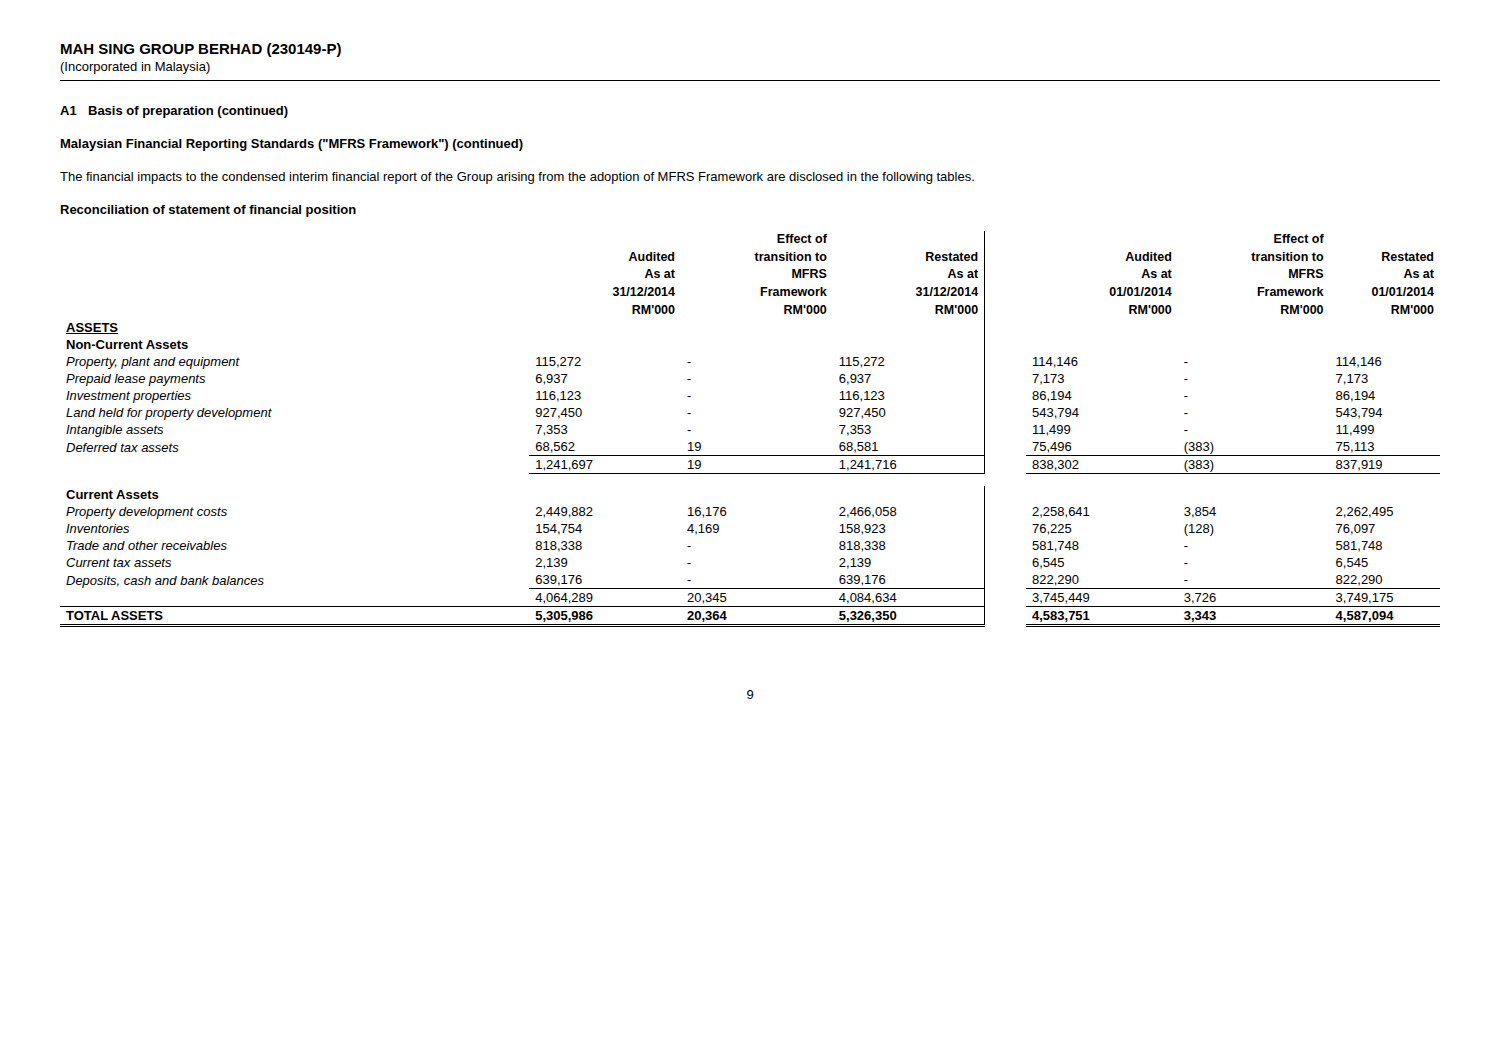MAH SING GROUP BERHAD (230149-P)
(Incorporated in Malaysia)
A1 Basis of preparation (continued)
Malaysian Financial Reporting Standards ("MFRS Framework") (continued)
The financial impacts to the condensed interim financial report of the Group arising from the adoption of MFRS Framework are disclosed in the following tables.
Reconciliation of statement of financial position
| | | Effect of | | | | Effect of | |
| | Audited | transition to | Restated | | Audited | transition to | Restated |
| | As at | MFRS | As at | | As at | MFRS | As at |
| | 31/12/2014 | Framework | 31/12/2014 | | 01/01/2014 | Framework | 01/01/2014 |
| | RM'000 | RM'000 | RM'000 | | RM'000 | RM'000 | RM'000 |
| ASSETS | | | | | | | |
| Non-Current Assets | | | | | | | |
| Property, plant and equipment | 115,272 | - | 115,272 | | 114,146 | - | 114,146 |
| Prepaid lease payments | 6,937 | - | 6,937 | | 7,173 | - | 7,173 |
| Investment properties | 116,123 | - | 116,123 | | 86,194 | - | 86,194 |
| Land held for property development | 927,450 | - | 927,450 | | 543,794 | - | 543,794 |
| Intangible assets | 7,353 | - | 7,353 | | 11,499 | - | 11,499 |
| Deferred tax assets | 68,562 | 19 | 68,581 | | 75,496 | (383) | 75,113 |
| | 1,241,697 | 19 | 1,241,716 | | 838,302 | (383) | 837,919 |
| Current Assets | | | | | | | |
| Property development costs | 2,449,882 | 16,176 | 2,466,058 | | 2,258,641 | 3,854 | 2,262,495 |
| Inventories | 154,754 | 4,169 | 158,923 | | 76,225 | (128) | 76,097 |
| Trade and other receivables | 818,338 | - | 818,338 | | 581,748 | - | 581,748 |
| Current tax assets | 2,139 | - | 2,139 | | 6,545 | - | 6,545 |
| Deposits, cash and bank balances | 639,176 | - | 639,176 | | 822,290 | - | 822,290 |
| | 4,064,289 | 20,345 | 4,084,634 | | 3,745,449 | 3,726 | 3,749,175 |
| TOTAL ASSETS | 5,305,986 | 20,364 | 5,326,350 | | 4,583,751 | 3,343 | 4,587,094 |
9